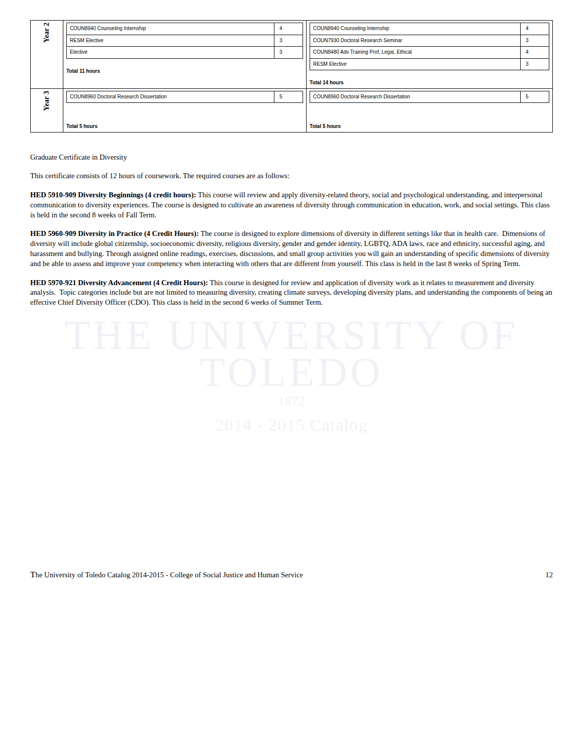THE UNIVERSITY OF
TOLEDO
1872
2014 - 2015 Catalog
| Year 2 | / COUN8940 Counseling Internship / 4 / / RESM Elective / 3 / / Elective / 3 / Total 11 hours | / COUN8940 Counseling Internship / 4 / / COUN7930 Doctoral Research Seminar / 3 / / COUN8480 Adv Training Prof, Legal, Ethical / 4 / / RESM Elective / 3 / Total 14 hours |
| Year 3 | / COUN8960 Doctoral Research Dissertation / 5 / Total 5 hours | / COUN8960 Doctoral Research Dissertation / 5 / Total 5 hours |
Graduate Certificate in Diversity
This certificate consists of 12 hours of coursework. The required courses are as follows:
HED 5910-909 Diversity Beginnings (4 credit hours): This course will review and apply diversity-related theory, social and psychological understanding, and interpersonal communication to diversity experiences. The course is designed to cultivate an awareness of diversity through communication in education, work, and social settings. This class is held in the second 8 weeks of Fall Term.
HED 5960-909 Diversity in Practice (4 Credit Hours): The course is designed to explore dimensions of diversity in different settings like that in health care. Dimensions of diversity will include global citizenship, socioeconomic diversity, religious diversity, gender and gender identity, LGBTQ, ADA laws, race and ethnicity, successful aging, and harassment and bullying. Through assigned online readings, exercises, discussions, and small group activities you will gain an understanding of specific dimensions of diversity and be able to assess and improve your competency when interacting with others that are different from yourself. This class is held in the last 8 weeks of Spring Term.
HED 5970-921 Diversity Advancement (4 Credit Hours): This course is designed for review and application of diversity work as it relates to measurement and diversity analysis. Topic categories include but are not limited to measuring diversity, creating climate surveys, developing diversity plans, and understanding the components of being an effective Chief Diversity Officer (CDO). This class is held in the second 6 weeks of Summer Term.
The University of Toledo Catalog 2014-2015 - College of Social Justice and Human Service 12